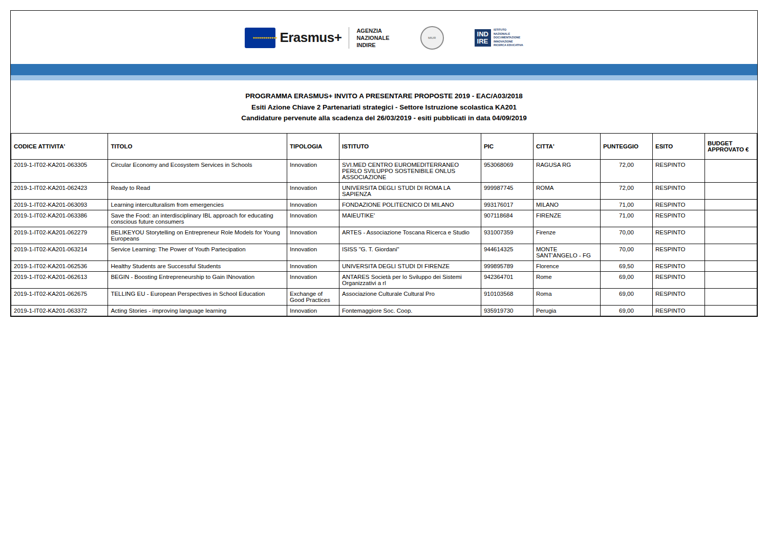Erasmus+ AGENZIA
NAZIONALE
INDIRE
MIUR
IND
IRE
ISTITUTO
NAZIONALE
DOCUMENTAZIONE
INNOVAZIONE
RICERCA EDUCATIVA
PROGRAMMA ERASMUS+ INVITO A PRESENTARE PROPOSTE 2019 - EAC/A03/2018
Esiti Azione Chiave 2 Partenariati strategici - Settore Istruzione scolastica KA201
Candidature pervenute alla scadenza del 26/03/2019 - esiti pubblicati in data 04/09/2019
| CODICE ATTIVITA' | TITOLO | TIPOLOGIA | ISTITUTO | PIC | CITTA' | PUNTEGGIO | ESITO | BUDGET APPROVATO € |
| --- | --- | --- | --- | --- | --- | --- | --- | --- |
| 2019-1-IT02-KA201-063305 | Circular Economy and Ecosystem Services in Schools | Innovation | SVI.MED CENTRO EUROMEDITERRANEO PERLO SVILUPPO SOSTENIBILE ONLUS ASSOCIAZIONE | 953068069 | RAGUSA RG | 72,00 | RESPINTO | |
| 2019-1-IT02-KA201-062423 | Ready to Read | Innovation | UNIVERSITA DEGLI STUDI DI ROMA LA SAPIENZA | 999987745 | ROMA | 72,00 | RESPINTO | |
| 2019-1-IT02-KA201-063093 | Learning interculturalism from emergencies | Innovation | FONDAZIONE POLITECNICO DI MILANO | 993176017 | MILANO | 71,00 | RESPINTO | |
| 2019-1-IT02-KA201-063386 | Save the Food: an interdisciplinary IBL approach for educating conscious future consumers | Innovation | MAIEUTIKE' | 907118684 | FIRENZE | 71,00 | RESPINTO | |
| 2019-1-IT02-KA201-062279 | BELIKEYOU Storytelling on Entrepreneur Role Models for Young Europeans | Innovation | ARTES - Associazione Toscana Ricerca e Studio | 931007359 | Firenze | 70,00 | RESPINTO | |
| 2019-1-IT02-KA201-063214 | Service Learning: The Power of Youth Partecipation | Innovation | ISISS "G. T. Giordani" | 944614325 | MONTE SANT'ANGELO - FG | 70,00 | RESPINTO | |
| 2019-1-IT02-KA201-062536 | Healthy Students are Successful Students | Innovation | UNIVERSITA DEGLI STUDI DI FIRENZE | 999895789 | Florence | 69,50 | RESPINTO | |
| 2019-1-IT02-KA201-062613 | BEGIN - Boosting Entrepreneurship to Gain INnovation | Innovation | ANTARES Società per lo Sviluppo dei Sistemi Organizzativi a rl | 942364701 | Rome | 69,00 | RESPINTO | |
| 2019-1-IT02-KA201-062675 | TELLING EU - European Perspectives in School Education | Exchange of Good Practices | Associazione Culturale Cultural Pro | 910103568 | Roma | 69,00 | RESPINTO | |
| 2019-1-IT02-KA201-063372 | Acting Stories - improving language learning | Innovation | Fontemaggiore Soc. Coop. | 935919730 | Perugia | 69,00 | RESPINTO | |